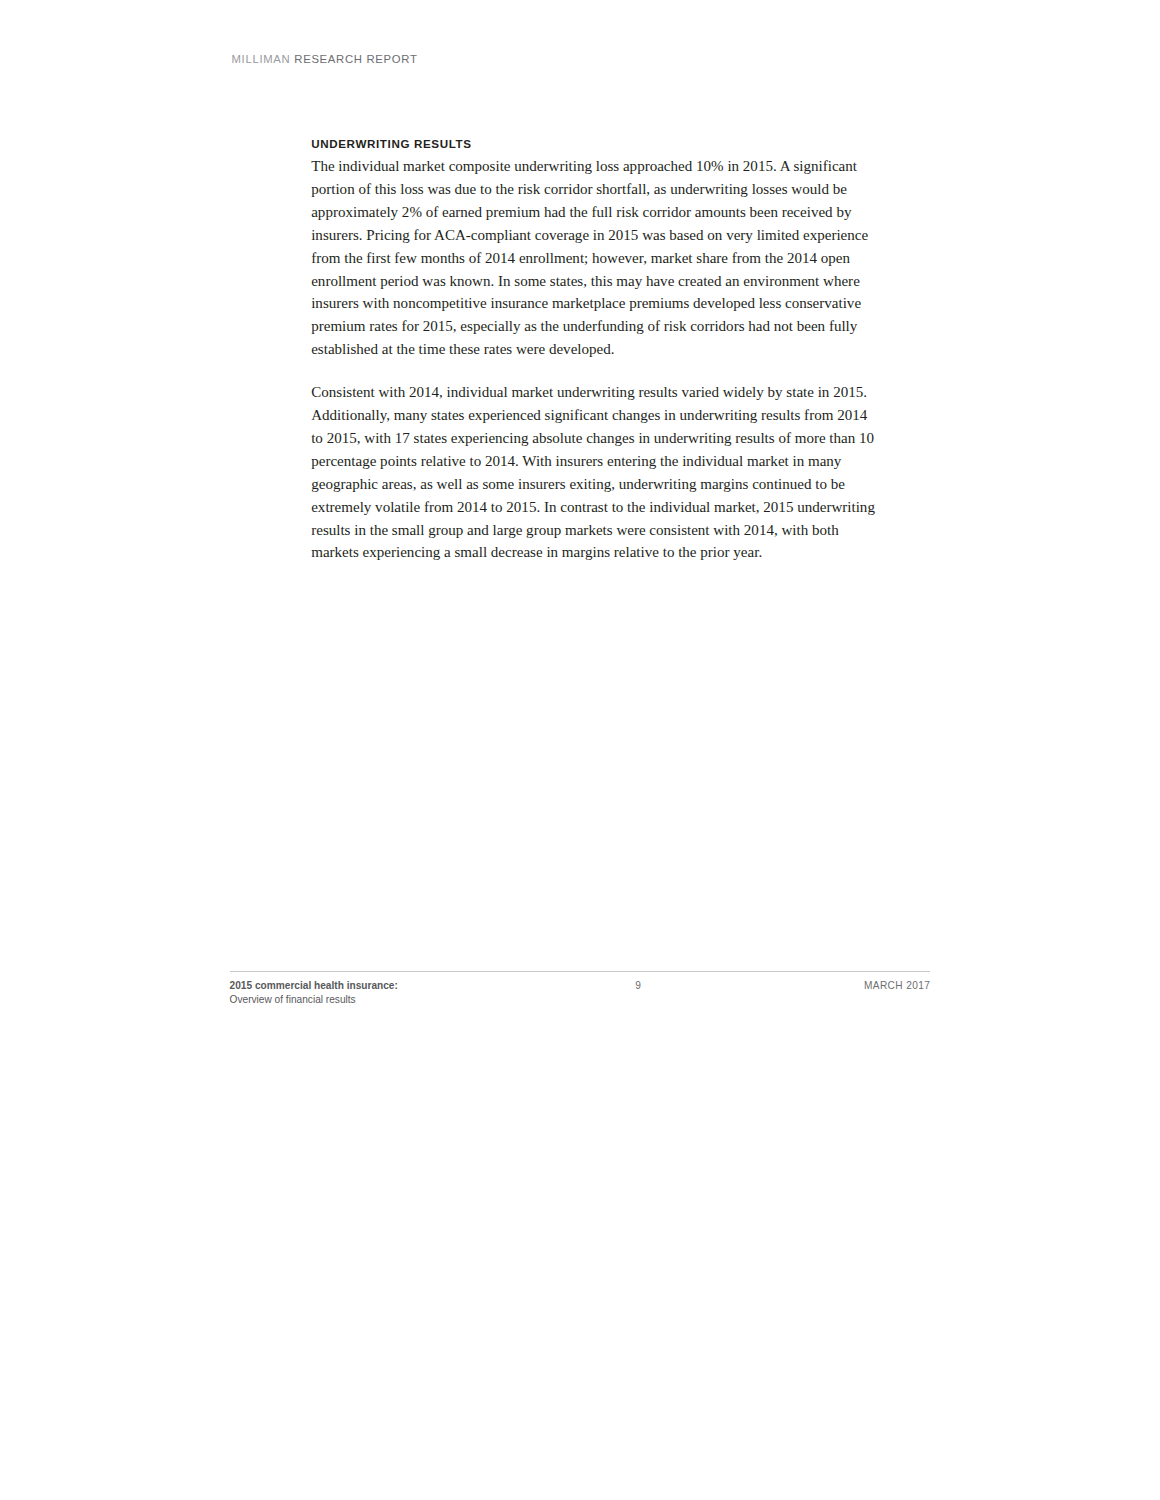MILLIMAN RESEARCH REPORT
UNDERWRITING RESULTS
The individual market composite underwriting loss approached 10% in 2015. A significant portion of this loss was due to the risk corridor shortfall, as underwriting losses would be approximately 2% of earned premium had the full risk corridor amounts been received by insurers. Pricing for ACA-compliant coverage in 2015 was based on very limited experience from the first few months of 2014 enrollment; however, market share from the 2014 open enrollment period was known. In some states, this may have created an environment where insurers with noncompetitive insurance marketplace premiums developed less conservative premium rates for 2015, especially as the underfunding of risk corridors had not been fully established at the time these rates were developed.
Consistent with 2014, individual market underwriting results varied widely by state in 2015. Additionally, many states experienced significant changes in underwriting results from 2014 to 2015, with 17 states experiencing absolute changes in underwriting results of more than 10 percentage points relative to 2014. With insurers entering the individual market in many geographic areas, as well as some insurers exiting, underwriting margins continued to be extremely volatile from 2014 to 2015. In contrast to the individual market, 2015 underwriting results in the small group and large group markets were consistent with 2014, with both markets experiencing a small decrease in margins relative to the prior year.
2015 commercial health insurance:
Overview of financial results
9
MARCH 2017